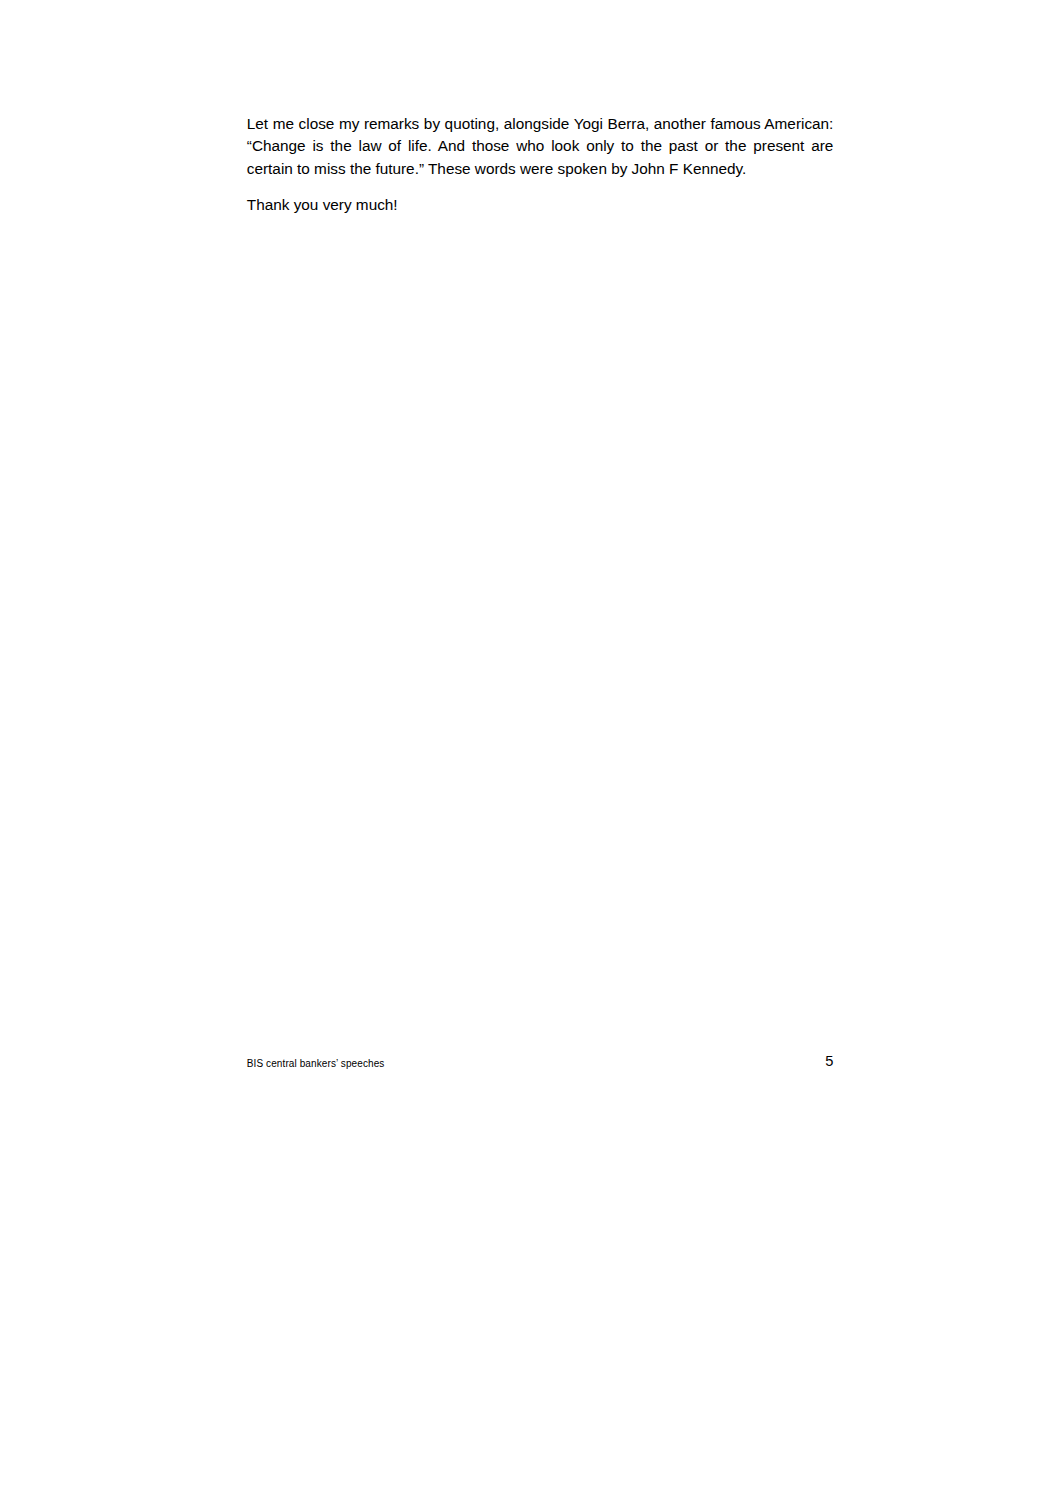Let me close my remarks by quoting, alongside Yogi Berra, another famous American: “Change is the law of life. And those who look only to the past or the present are certain to miss the future.” These words were spoken by John F Kennedy.
Thank you very much!
BIS central bankers’ speeches 5